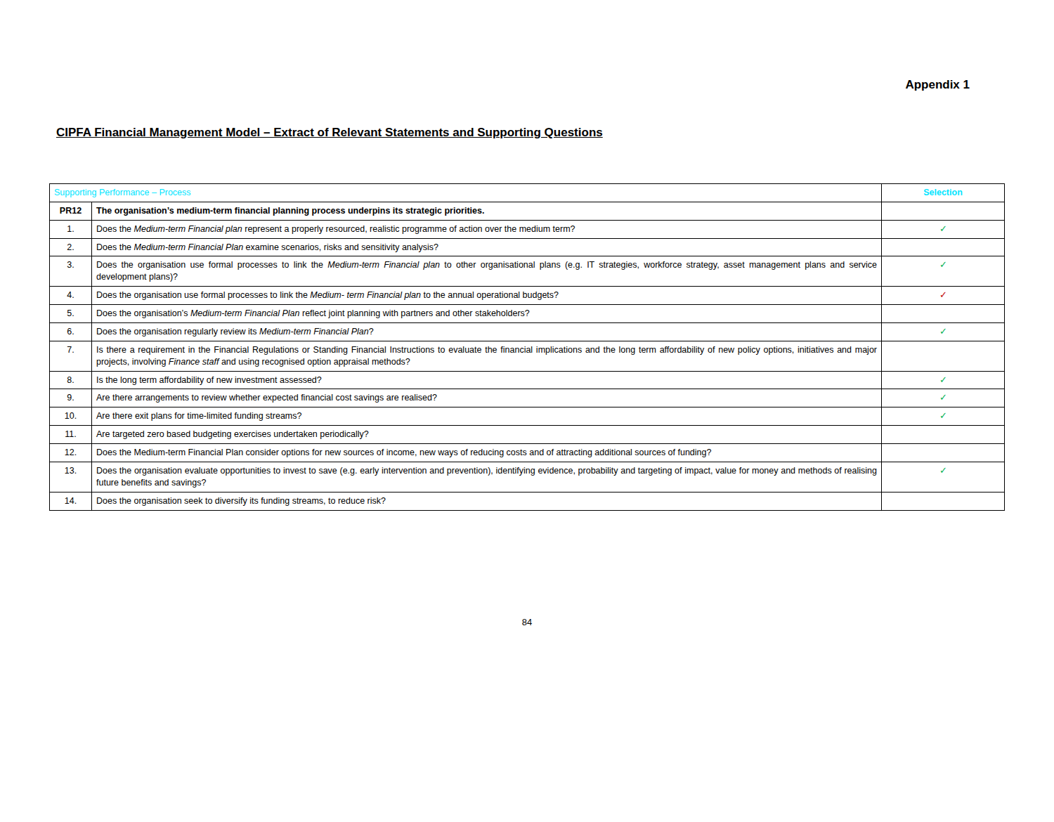Appendix 1
CIPFA Financial Management Model – Extract of Relevant Statements and Supporting Questions
| Supporting Performance – Process | Selection |
| PR12 | The organisation’s medium-term financial planning process underpins its strategic priorities. | |
| 1. | Does the Medium-term Financial plan represent a properly resourced, realistic programme of action over the medium term? | ✓ |
| 2. | Does the Medium-term Financial Plan examine scenarios, risks and sensitivity analysis? | |
| 3. | Does the organisation use formal processes to link the Medium-term Financial plan to other organisational plans (e.g. IT strategies, workforce strategy, asset management plans and service development plans)? | ✓ |
| 4. | Does the organisation use formal processes to link the Medium- term Financial plan to the annual operational budgets? | ✓ |
| 5. | Does the organisation’s Medium-term Financial Plan reflect joint planning with partners and other stakeholders? | |
| 6. | Does the organisation regularly review its Medium-term Financial Plan ? | ✓ |
| 7. | Is there a requirement in the Financial Regulations or Standing Financial Instructions to evaluate the financial implications and the long term affordability of new policy options, initiatives and major projects, involving Finance staff and using recognised option appraisal methods? | |
| 8. | Is the long term affordability of new investment assessed? | ✓ |
| 9. | Are there arrangements to review whether expected financial cost savings are realised? | ✓ |
| 10. | Are there exit plans for time-limited funding streams? | ✓ |
| 11. | Are targeted zero based budgeting exercises undertaken periodically? | |
| 12. | Does the Medium-term Financial Plan consider options for new sources of income, new ways of reducing costs and of attracting additional sources of funding? | |
| 13. | Does the organisation evaluate opportunities to invest to save (e.g. early intervention and prevention), identifying evidence, probability and targeting of impact, value for money and methods of realising future benefits and savings? | ✓ |
| 14. | Does the organisation seek to diversify its funding streams, to reduce risk? | |
84